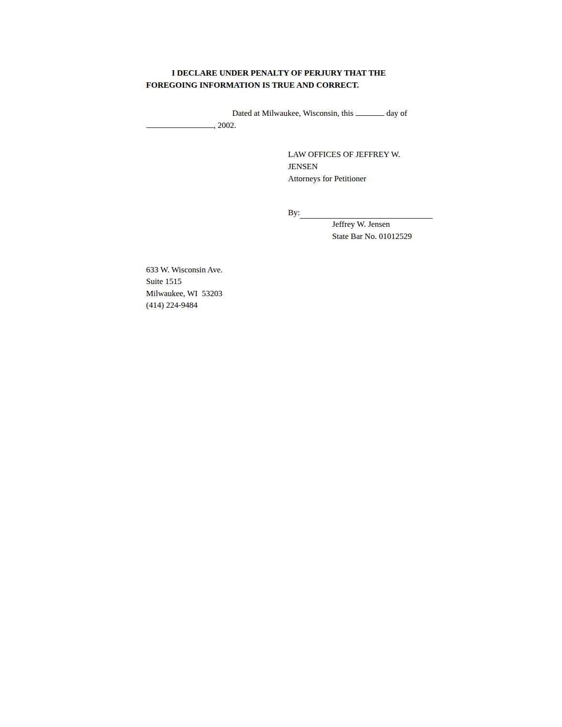I declare under penalty of perjury that the foregoing information is true and correct.
Dated at Milwaukee, Wisconsin, this day of , 2002.
LAW OFFICES OF JEFFREY W. JENSEN
Attorneys for Petitioner
By:
Jeffrey W. Jensen
State Bar No. 01012529
633 W. Wisconsin Ave.
Suite 1515
Milwaukee, WI 53203
(414) 224-9484